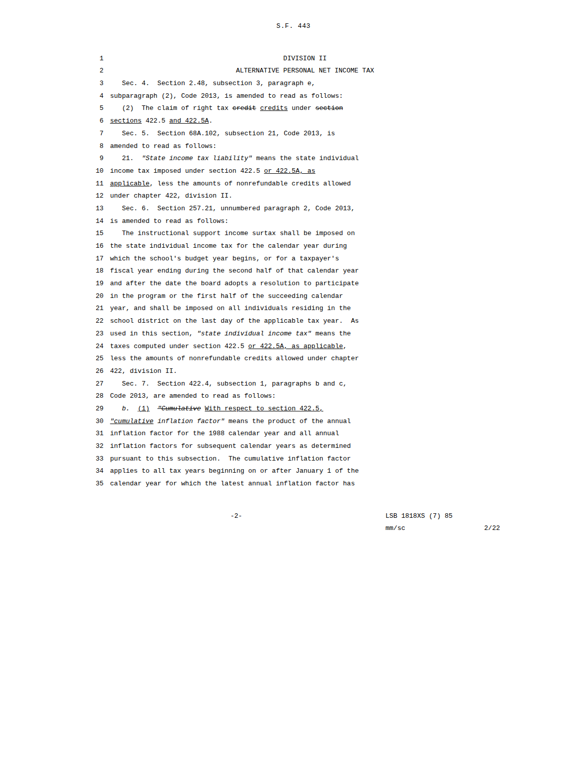S.F. 443
DIVISION II
ALTERNATIVE PERSONAL NET INCOME TAX
Sec. 4. Section 2.48, subsection 3, paragraph e,
subparagraph (2), Code 2013, is amended to read as follows:
(2) The claim of right tax credit credits under section
sections 422.5 and 422.5A.
Sec. 5. Section 68A.102, subsection 21, Code 2013, is
amended to read as follows:
21. "State income tax liability" means the state individual
income tax imposed under section 422.5 or 422.5A, as
applicable, less the amounts of nonrefundable credits allowed
under chapter 422, division II.
Sec. 6. Section 257.21, unnumbered paragraph 2, Code 2013,
is amended to read as follows:
The instructional support income surtax shall be imposed on
the state individual income tax for the calendar year during
which the school's budget year begins, or for a taxpayer's
fiscal year ending during the second half of that calendar year
and after the date the board adopts a resolution to participate
in the program or the first half of the succeeding calendar
year, and shall be imposed on all individuals residing in the
school district on the last day of the applicable tax year. As
used in this section, "state individual income tax" means the
taxes computed under section 422.5 or 422.5A, as applicable,
less the amounts of nonrefundable credits allowed under chapter
422, division II.
Sec. 7. Section 422.4, subsection 1, paragraphs b and c,
Code 2013, are amended to read as follows:
b. (1) "Cumulative With respect to section 422.5,
"cumulative inflation factor" means the product of the annual
inflation factor for the 1988 calendar year and all annual
inflation factors for subsequent calendar years as determined
pursuant to this subsection. The cumulative inflation factor
applies to all tax years beginning on or after January 1 of the
calendar year for which the latest annual inflation factor has
LSB 1818XS (7) 85 mm/sc 2/22
-2-